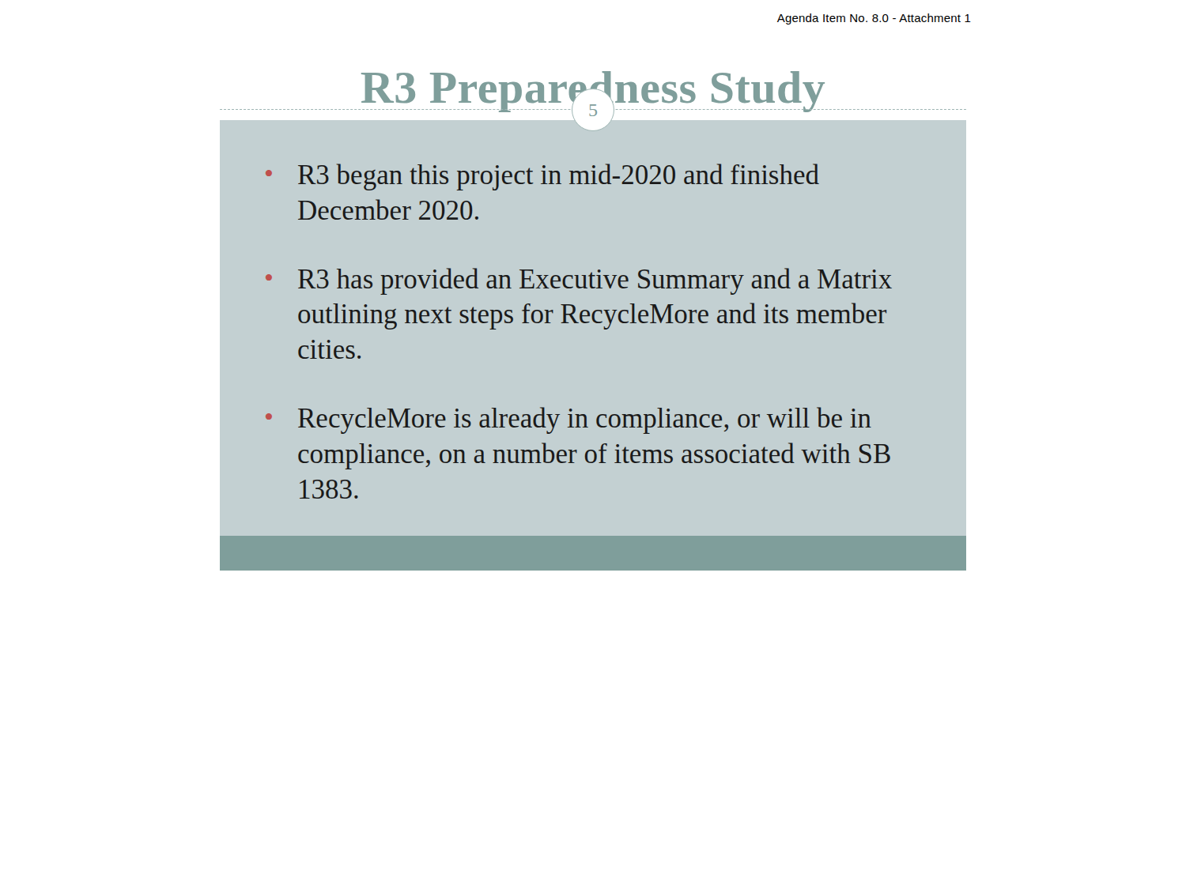Agenda Item No. 8.0 - Attachment 1
R3 Preparedness Study
5
R3 began this project in mid-2020 and finished December 2020.
R3 has provided an Executive Summary and a Matrix outlining next steps for RecycleMore and its member cities.
RecycleMore is already in compliance, or will be in compliance, on a number of items associated with SB 1383.